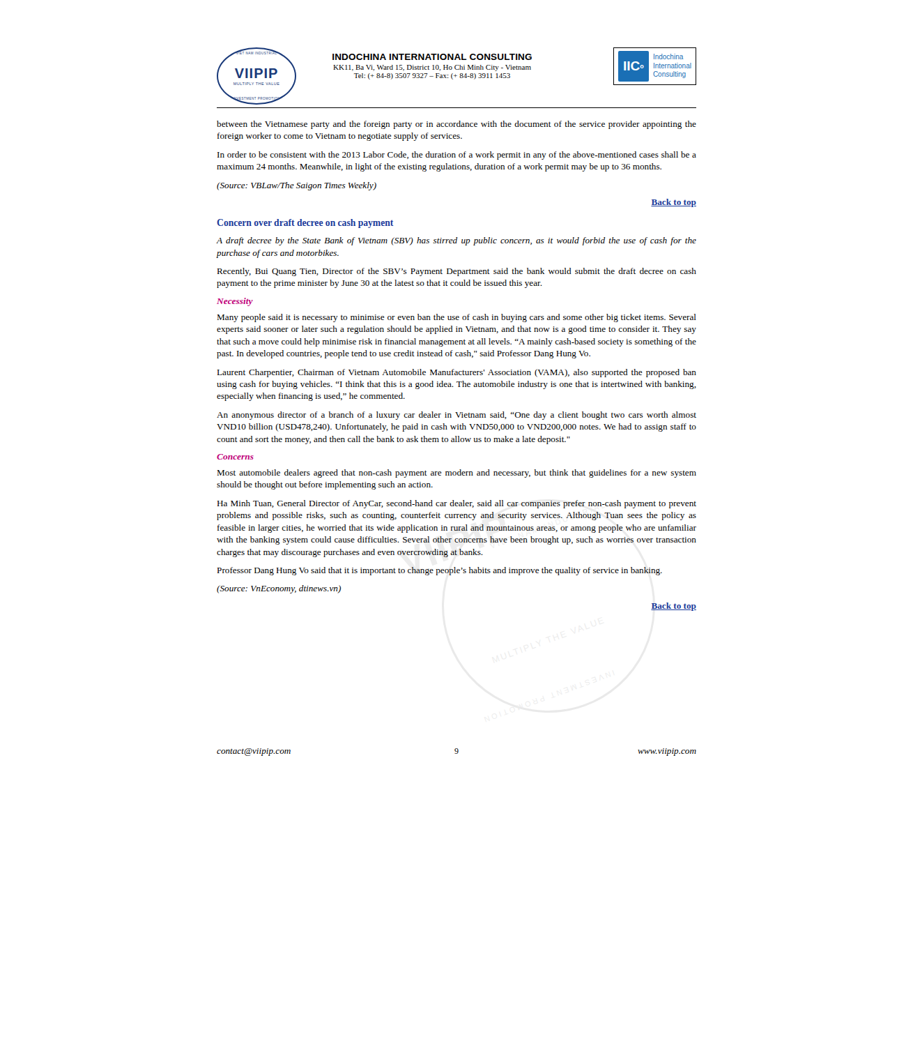VIET NAM INDUSTRIAL
VIIPIP
MULTIPLY THE VALUE
INVESTMENT PROMOTION
INDOCHINA INTERNATIONAL CONSULTING
KK11, Ba Vi, Ward 15, District 10, Ho Chi Minh City - Vietnam
Tel: (+ 84-8) 3507 9327 – Fax: (+ 84-8) 3911 1453
IICo
Indochina
International
Consulting
VIET NAM INDUSTRIAL
VIIPIP
MULTIPLY THE VALUE
INVESTMENT PROMOTION
between the Vietnamese party and the foreign party or in accordance with the document of the service provider appointing the foreign worker to come to Vietnam to negotiate supply of services.
In order to be consistent with the 2013 Labor Code, the duration of a work permit in any of the above-mentioned cases shall be a maximum 24 months. Meanwhile, in light of the existing regulations, duration of a work permit may be up to 36 months.
(Source: VBLaw/The Saigon Times Weekly)
Back to top
Concern over draft decree on cash payment
A draft decree by the State Bank of Vietnam (SBV) has stirred up public concern, as it would forbid the use of cash for the purchase of cars and motorbikes.
Recently, Bui Quang Tien, Director of the SBV’s Payment Department said the bank would submit the draft decree on cash payment to the prime minister by June 30 at the latest so that it could be issued this year.
Necessity
Many people said it is necessary to minimise or even ban the use of cash in buying cars and some other big ticket items. Several experts said sooner or later such a regulation should be applied in Vietnam, and that now is a good time to consider it. They say that such a move could help minimise risk in financial management at all levels. “A mainly cash-based society is something of the past. In developed countries, people tend to use credit instead of cash," said Professor Dang Hung Vo.
Laurent Charpentier, Chairman of Vietnam Automobile Manufacturers' Association (VAMA), also supported the proposed ban using cash for buying vehicles. “I think that this is a good idea. The automobile industry is one that is intertwined with banking, especially when financing is used,” he commented.
An anonymous director of a branch of a luxury car dealer in Vietnam said, “One day a client bought two cars worth almost VND10 billion (USD478,240). Unfortunately, he paid in cash with VND50,000 to VND200,000 notes. We had to assign staff to count and sort the money, and then call the bank to ask them to allow us to make a late deposit."
Concerns
Most automobile dealers agreed that non-cash payment are modern and necessary, but think that guidelines for a new system should be thought out before implementing such an action.
Ha Minh Tuan, General Director of AnyCar, second-hand car dealer, said all car companies prefer non-cash payment to prevent problems and possible risks, such as counting, counterfeit currency and security services. Although Tuan sees the policy as feasible in larger cities, he worried that its wide application in rural and mountainous areas, or among people who are unfamiliar with the banking system could cause difficulties. Several other concerns have been brought up, such as worries over transaction charges that may discourage purchases and even overcrowding at banks.
Professor Dang Hung Vo said that it is important to change people’s habits and improve the quality of service in banking.
(Source: VnEconomy, dtinews.vn)
Back to top
contact@viipip.com
9
www.viipip.com